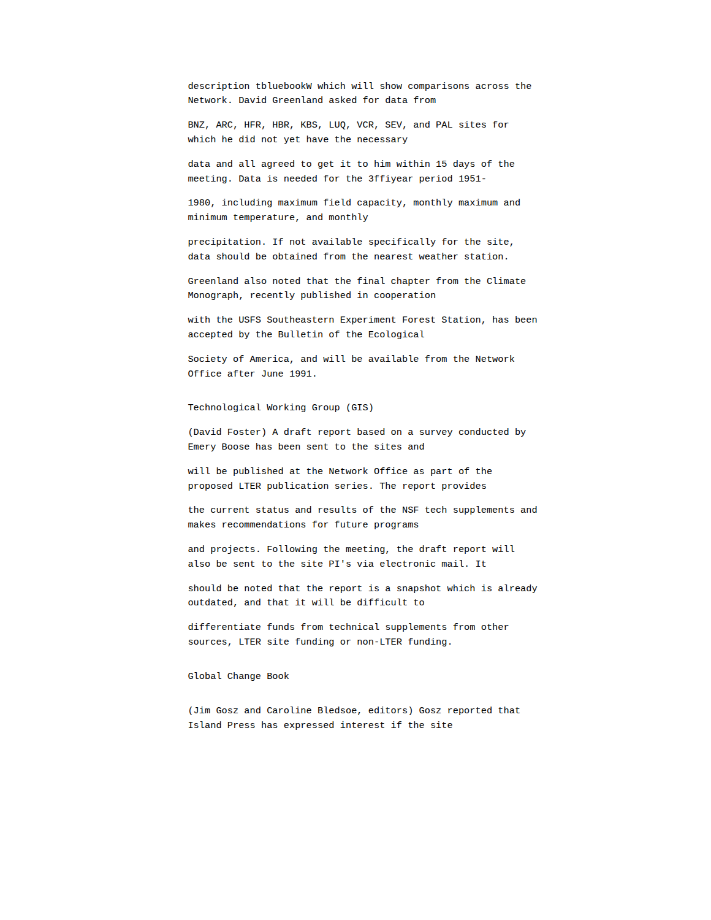description tbluebookW which will show comparisons across the Network. David Greenland asked for data from
BNZ, ARC, HFR, HBR, KBS, LUQ, VCR, SEV, and PAL sites for which he did not yet have the necessary
data and all agreed to get it to him within 15 days of the meeting. Data is needed for the 3ffiyear period 1951-
1980, including maximum field capacity, monthly maximum and minimum temperature, and monthly
precipitation. If not available specifically for the site, data should be obtained from the nearest weather station.
Greenland also noted that the final chapter from the Climate Monograph, recently published in cooperation
with the USFS Southeastern Experiment Forest Station, has been accepted by the Bulletin of the Ecological
Society of America, and will be available from the Network Office after June 1991.
Technological Working Group (GIS)
(David Foster) A draft report based on a survey conducted by Emery Boose has been sent to the sites and
will be published at the Network Office as part of the proposed LTER publication series. The report provides
the current status and results of the NSF tech supplements and makes recommendations for future programs
and projects. Following the meeting, the draft report will also be sent to the site PI's via electronic mail. It
should be noted that the report is a snapshot which is already outdated, and that it will be difficult to
differentiate funds from technical supplements from other sources, LTER site funding or non-LTER funding.
Global Change Book
(Jim Gosz and Caroline Bledsoe, editors) Gosz reported that Island Press has expressed interest if the site